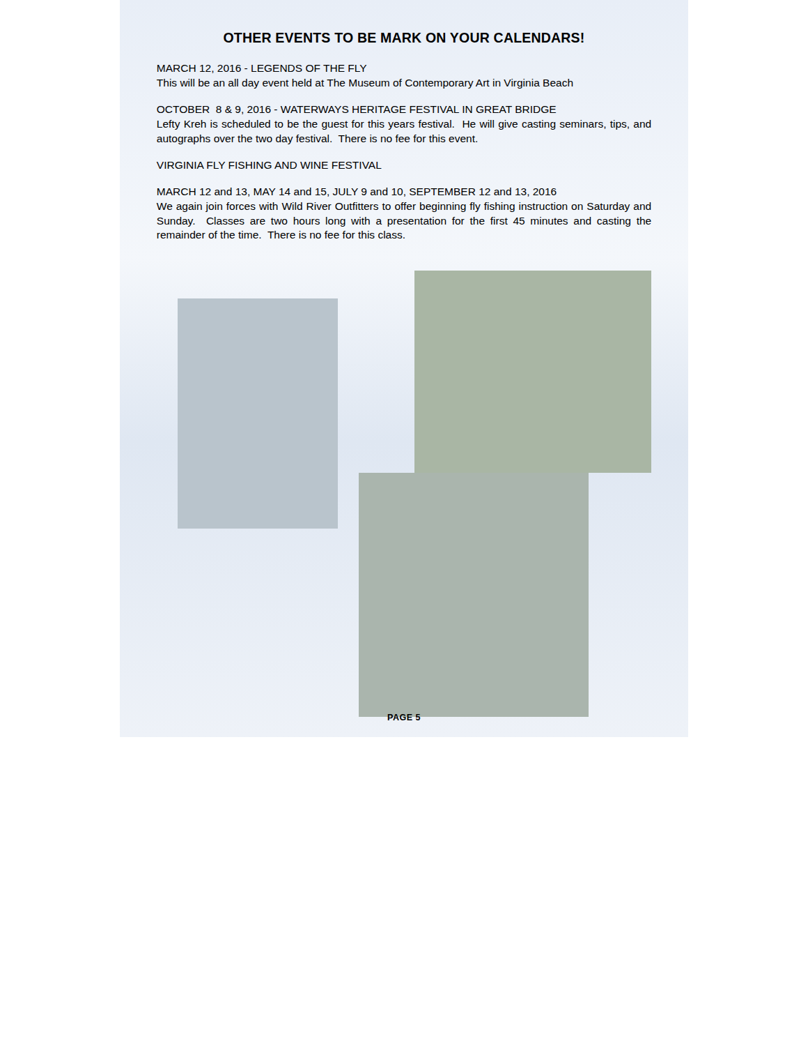OTHER EVENTS TO BE MARK ON YOUR CALENDARS!
MARCH 12, 2016 - LEGENDS OF THE FLY
This will be an all day event held at The Museum of Contemporary Art in Virginia Beach
OCTOBER 8 & 9, 2016 - WATERWAYS HERITAGE FESTIVAL IN GREAT BRIDGE
Lefty Kreh is scheduled to be the guest for this years festival. He will give casting seminars, tips, and autographs over the two day festival. There is no fee for this event.
VIRGINIA FLY FISHING AND WINE FESTIVAL
MARCH 12 and 13, MAY 14 and 15, JULY 9 and 10, SEPTEMBER 12 and 13, 2016
We again join forces with Wild River Outfitters to offer beginning fly fishing instruction on Saturday and Sunday. Classes are two hours long with a presentation for the first 45 minutes and casting the remainder of the time. There is no fee for this class.
PAGE 5